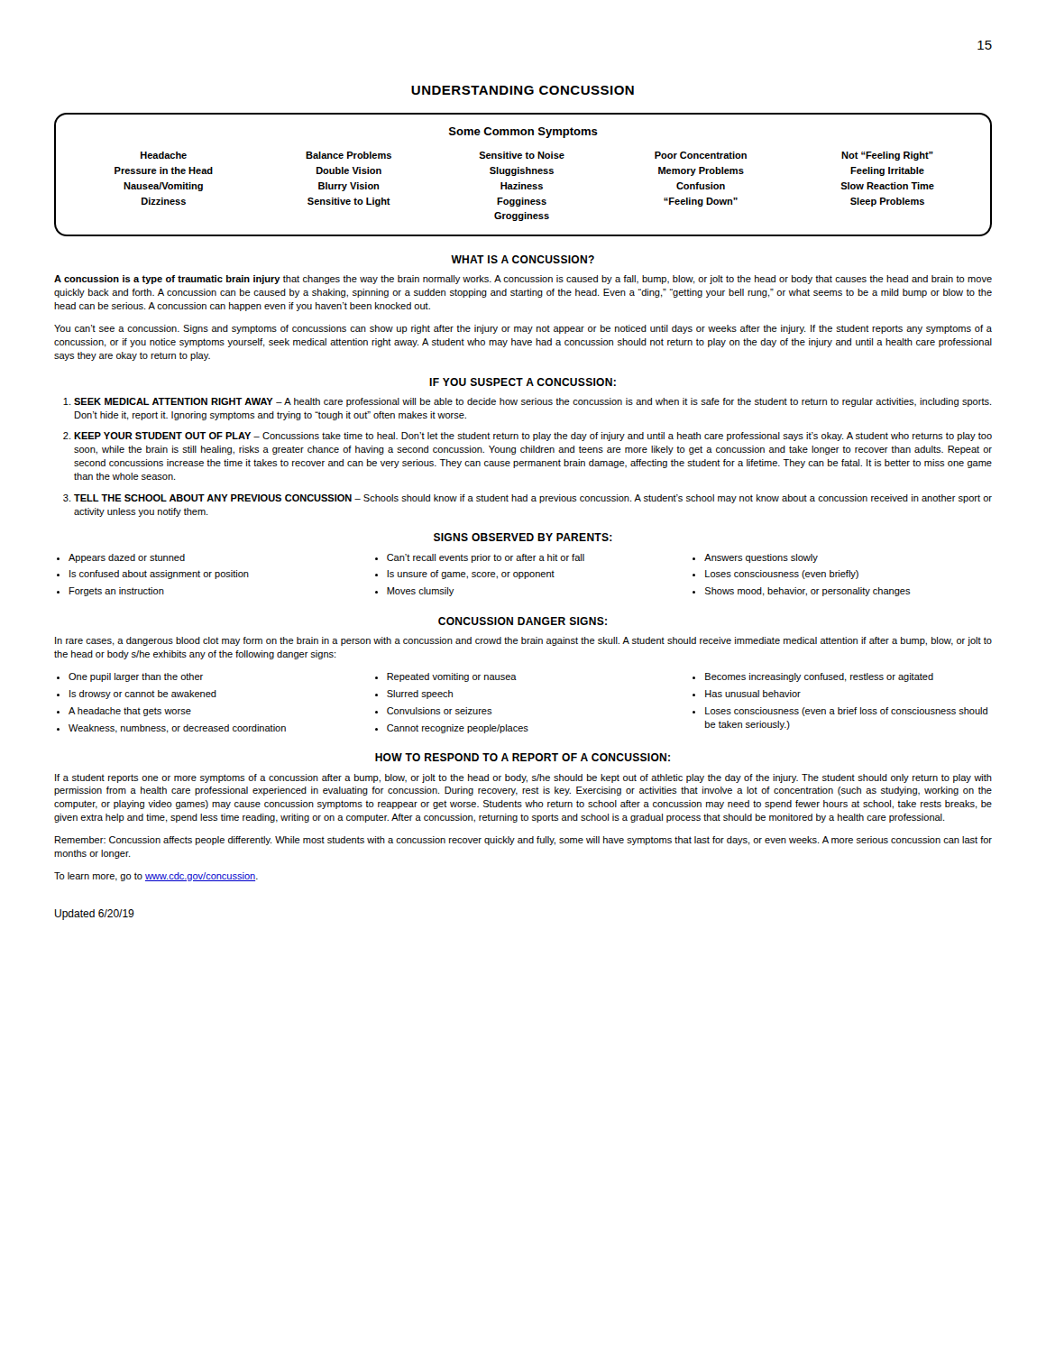15
UNDERSTANDING CONCUSSION
Some Common Symptoms
| Headache | Balance Problems | Sensitive to Noise | Poor Concentration | Not “Feeling Right” |
| Pressure in the Head | Double Vision | Sluggishness | Memory Problems | Feeling Irritable |
| Nausea/Vomiting | Blurry Vision | Haziness | Confusion | Slow Reaction Time |
| Dizziness | Sensitive to Light | Fogginess | “Feeling Down” | Sleep Problems |
| | | Grogginess | | |
WHAT IS A CONCUSSION?
A concussion is a type of traumatic brain injury that changes the way the brain normally works. A concussion is caused by a fall, bump, blow, or jolt to the head or body that causes the head and brain to move quickly back and forth. A concussion can be caused by a shaking, spinning or a sudden stopping and starting of the head. Even a “ding,” “getting your bell rung,” or what seems to be a mild bump or blow to the head can be serious. A concussion can happen even if you haven’t been knocked out.
You can’t see a concussion. Signs and symptoms of concussions can show up right after the injury or may not appear or be noticed until days or weeks after the injury. If the student reports any symptoms of a concussion, or if you notice symptoms yourself, seek medical attention right away. A student who may have had a concussion should not return to play on the day of the injury and until a health care professional says they are okay to return to play.
IF YOU SUSPECT A CONCUSSION:
SEEK MEDICAL ATTENTION RIGHT AWAY – A health care professional will be able to decide how serious the concussion is and when it is safe for the student to return to regular activities, including sports. Don’t hide it, report it. Ignoring symptoms and trying to “tough it out” often makes it worse.
KEEP YOUR STUDENT OUT OF PLAY – Concussions take time to heal. Don’t let the student return to play the day of injury and until a heath care professional says it’s okay. A student who returns to play too soon, while the brain is still healing, risks a greater chance of having a second concussion. Young children and teens are more likely to get a concussion and take longer to recover than adults. Repeat or second concussions increase the time it takes to recover and can be very serious. They can cause permanent brain damage, affecting the student for a lifetime. They can be fatal. It is better to miss one game than the whole season.
TELL THE SCHOOL ABOUT ANY PREVIOUS CONCUSSION – Schools should know if a student had a previous concussion. A student’s school may not know about a concussion received in another sport or activity unless you notify them.
SIGNS OBSERVED BY PARENTS:
Appears dazed or stunned
Is confused about assignment or position
Forgets an instruction
Can’t recall events prior to or after a hit or fall
Is unsure of game, score, or opponent
Moves clumsily
Answers questions slowly
Loses consciousness (even briefly)
Shows mood, behavior, or personality changes
CONCUSSION DANGER SIGNS:
In rare cases, a dangerous blood clot may form on the brain in a person with a concussion and crowd the brain against the skull. A student should receive immediate medical attention if after a bump, blow, or jolt to the head or body s/he exhibits any of the following danger signs:
One pupil larger than the other
Is drowsy or cannot be awakened
A headache that gets worse
Weakness, numbness, or decreased coordination
Repeated vomiting or nausea
Slurred speech
Convulsions or seizures
Cannot recognize people/places
Becomes increasingly confused, restless or agitated
Has unusual behavior
Loses consciousness (even a brief loss of consciousness should be taken seriously.)
HOW TO RESPOND TO A REPORT OF A CONCUSSION:
If a student reports one or more symptoms of a concussion after a bump, blow, or jolt to the head or body, s/he should be kept out of athletic play the day of the injury. The student should only return to play with permission from a health care professional experienced in evaluating for concussion. During recovery, rest is key. Exercising or activities that involve a lot of concentration (such as studying, working on the computer, or playing video games) may cause concussion symptoms to reappear or get worse. Students who return to school after a concussion may need to spend fewer hours at school, take rests breaks, be given extra help and time, spend less time reading, writing or on a computer. After a concussion, returning to sports and school is a gradual process that should be monitored by a health care professional.
Remember: Concussion affects people differently. While most students with a concussion recover quickly and fully, some will have symptoms that last for days, or even weeks. A more serious concussion can last for months or longer.
To learn more, go to www.cdc.gov/concussion.
Updated 6/20/19